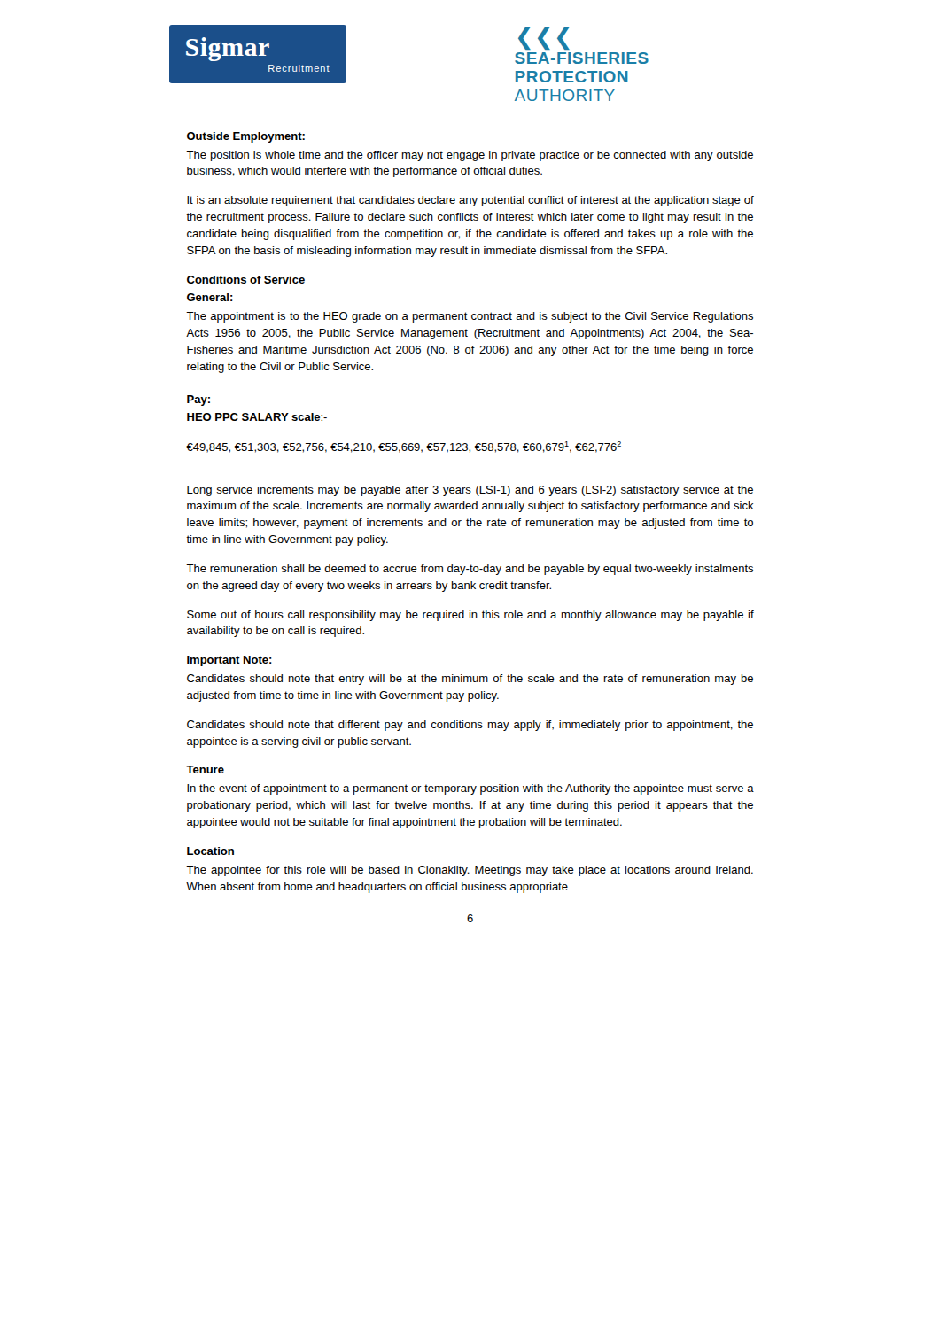Sigmar
Recruitment
❮❮❮
SEA-FISHERIES
PROTECTION
AUTHORITY
Outside Employment:
The position is whole time and the officer may not engage in private practice or be connected with any outside business, which would interfere with the performance of official duties.
It is an absolute requirement that candidates declare any potential conflict of interest at the application stage of the recruitment process. Failure to declare such conflicts of interest which later come to light may result in the candidate being disqualified from the competition or, if the candidate is offered and takes up a role with the SFPA on the basis of misleading information may result in immediate dismissal from the SFPA.
Conditions of Service
General:
The appointment is to the HEO grade on a permanent contract and is subject to the Civil Service Regulations Acts 1956 to 2005, the Public Service Management (Recruitment and Appointments) Act 2004, the Sea-Fisheries and Maritime Jurisdiction Act 2006 (No. 8 of 2006) and any other Act for the time being in force relating to the Civil or Public Service.
Pay:
HEO PPC SALARY scale:-
€49,845, €51,303, €52,756, €54,210, €55,669, €57,123, €58,578, €60,6791, €62,7762
Long service increments may be payable after 3 years (LSI-1) and 6 years (LSI-2) satisfactory service at the maximum of the scale. Increments are normally awarded annually subject to satisfactory performance and sick leave limits; however, payment of increments and or the rate of remuneration may be adjusted from time to time in line with Government pay policy.
The remuneration shall be deemed to accrue from day-to-day and be payable by equal two-weekly instalments on the agreed day of every two weeks in arrears by bank credit transfer.
Some out of hours call responsibility may be required in this role and a monthly allowance may be payable if availability to be on call is required.
Important Note:
Candidates should note that entry will be at the minimum of the scale and the rate of remuneration may be adjusted from time to time in line with Government pay policy.
Candidates should note that different pay and conditions may apply if, immediately prior to appointment, the appointee is a serving civil or public servant.
Tenure
In the event of appointment to a permanent or temporary position with the Authority the appointee must serve a probationary period, which will last for twelve months. If at any time during this period it appears that the appointee would not be suitable for final appointment the probation will be terminated.
Location
The appointee for this role will be based in Clonakilty. Meetings may take place at locations around Ireland. When absent from home and headquarters on official business appropriate
6